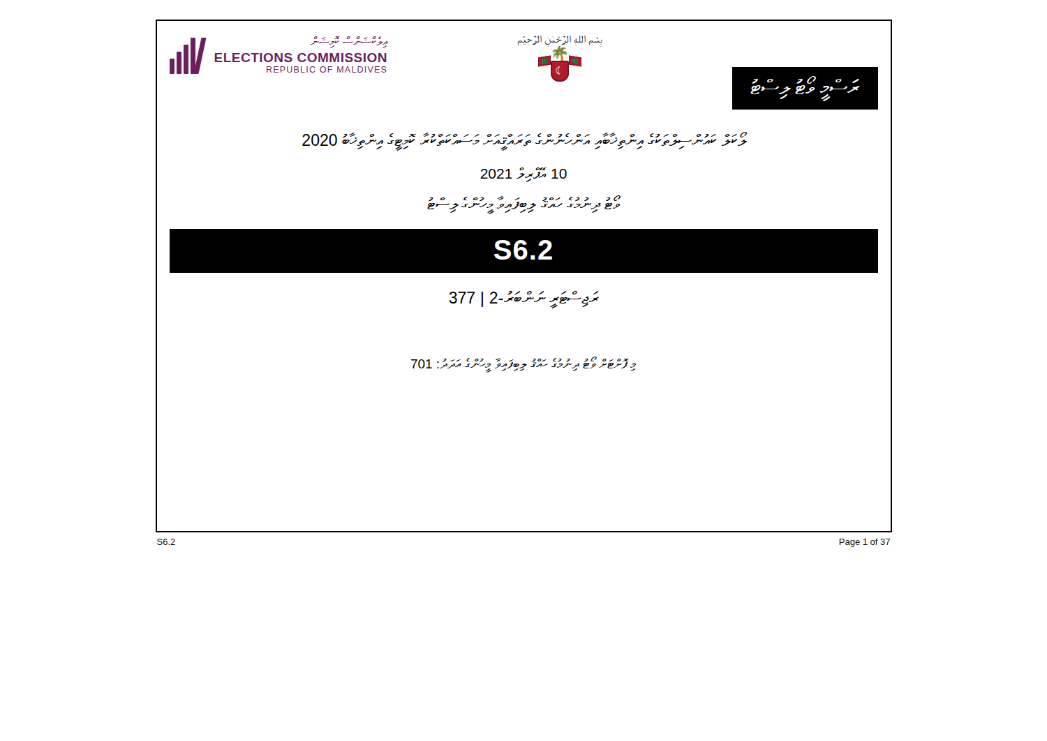ރަސްމީ ވޯޓު ލިސްޓު
بِسْمِ اللهِ الرَّحْمٰنِ الرَّحِيْمِ
🌴
☾
އިލެކްޝަންސް ކޮމިޝަން
ELECTIONS COMMISSION
REPUBLIC OF MALDIVES
ލޯކަލް ކައުންސިލްތަކުގެ އިންތިޚާބާއި އަންހެނުންގެ ތަރައްޤީއަށް މަސައްކަތްކުރާ ކޮމިޓީގެ އިންތިޚާބު 2020
10 އޭޕްރިލް 2021
ވޯޓު ދިނުމުގެ ހައްޤު ލިބިފައިވާ މީހުންގެ ލިސްޓު
S6.2
ރަޖިސްޓަރީ ނަންބަރު-2 | 377
މި ފޮށްޓަށް ވޯޓު ދިނުމުގެ ހައްޤު ލިބިފައިވާ މީހުންގެ އަދަދު: 701
Page 1 of 37
S6.2